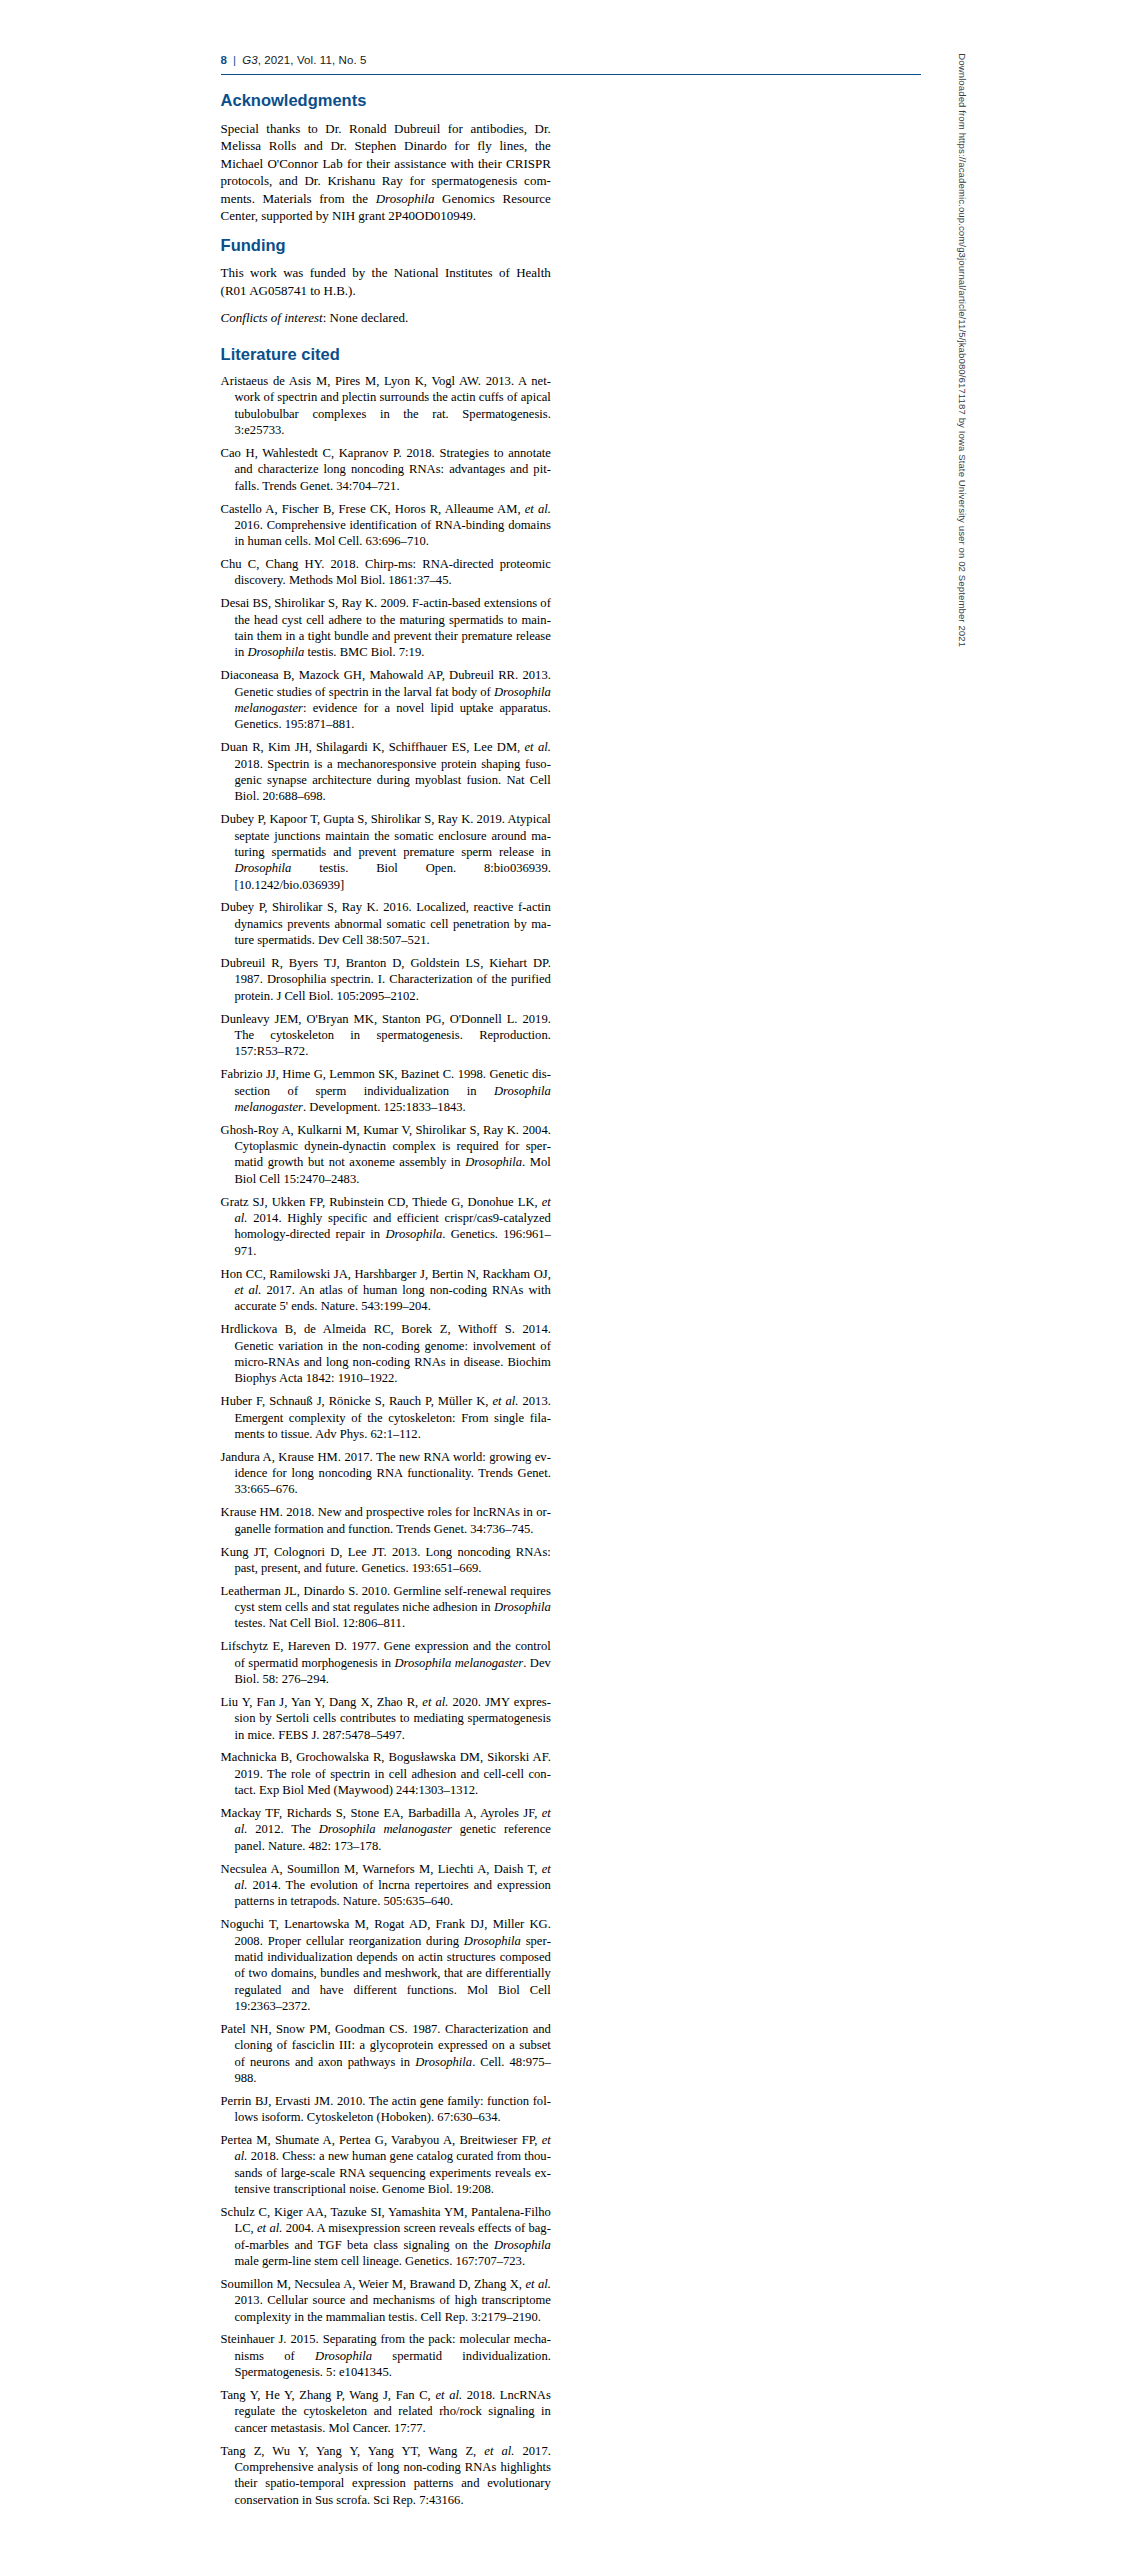8|G3, 2021, Vol. 11, No. 5
Acknowledgments
Special thanks to Dr. Ronald Dubreuil for antibodies, Dr. Melissa Rolls and Dr. Stephen Dinardo for fly lines, the Michael O'Connor Lab for their assistance with their CRISPR protocols, and Dr. Krishanu Ray for spermatogenesis comments. Materials from the Drosophila Genomics Resource Center, supported by NIH grant 2P40OD010949.
Funding
This work was funded by the National Institutes of Health (R01 AG058741 to H.B.).
Conflicts of interest: None declared.
Literature cited
Aristaeus de Asis M, Pires M, Lyon K, Vogl AW. 2013. A network of spectrin and plectin surrounds the actin cuffs of apical tubulobulbar complexes in the rat. Spermatogenesis. 3:e25733.
Cao H, Wahlestedt C, Kapranov P. 2018. Strategies to annotate and characterize long noncoding RNAs: advantages and pitfalls. Trends Genet. 34:704–721.
Castello A, Fischer B, Frese CK, Horos R, Alleaume AM, et al. 2016. Comprehensive identification of RNA-binding domains in human cells. Mol Cell. 63:696–710.
Chu C, Chang HY. 2018. Chirp-ms: RNA-directed proteomic discovery. Methods Mol Biol. 1861:37–45.
Desai BS, Shirolikar S, Ray K. 2009. F-actin-based extensions of the head cyst cell adhere to the maturing spermatids to maintain them in a tight bundle and prevent their premature release in Drosophila testis. BMC Biol. 7:19.
Diaconeasa B, Mazock GH, Mahowald AP, Dubreuil RR. 2013. Genetic studies of spectrin in the larval fat body of Drosophila melanogaster: evidence for a novel lipid uptake apparatus. Genetics. 195:871–881.
Duan R, Kim JH, Shilagardi K, Schiffhauer ES, Lee DM, et al. 2018. Spectrin is a mechanoresponsive protein shaping fusogenic synapse architecture during myoblast fusion. Nat Cell Biol. 20:688–698.
Dubey P, Kapoor T, Gupta S, Shirolikar S, Ray K. 2019. Atypical septate junctions maintain the somatic enclosure around maturing spermatids and prevent premature sperm release in Drosophila testis. Biol Open. 8:bio036939. [10.1242/bio.036939]
Dubey P, Shirolikar S, Ray K. 2016. Localized, reactive f-actin dynamics prevents abnormal somatic cell penetration by mature spermatids. Dev Cell 38:507–521.
Dubreuil R, Byers TJ, Branton D, Goldstein LS, Kiehart DP. 1987. Drosophilia spectrin. I. Characterization of the purified protein. J Cell Biol. 105:2095–2102.
Dunleavy JEM, O'Bryan MK, Stanton PG, O'Donnell L. 2019. The cytoskeleton in spermatogenesis. Reproduction. 157:R53–R72.
Fabrizio JJ, Hime G, Lemmon SK, Bazinet C. 1998. Genetic dissection of sperm individualization in Drosophila melanogaster. Development. 125:1833–1843.
Ghosh-Roy A, Kulkarni M, Kumar V, Shirolikar S, Ray K. 2004. Cytoplasmic dynein-dynactin complex is required for spermatid growth but not axoneme assembly in Drosophila. Mol Biol Cell 15:2470–2483.
Gratz SJ, Ukken FP, Rubinstein CD, Thiede G, Donohue LK, et al. 2014. Highly specific and efficient crispr/cas9-catalyzed homology-directed repair in Drosophila. Genetics. 196:961–971.
Hon CC, Ramilowski JA, Harshbarger J, Bertin N, Rackham OJ, et al. 2017. An atlas of human long non-coding RNAs with accurate 5' ends. Nature. 543:199–204.
Hrdlickova B, de Almeida RC, Borek Z, Withoff S. 2014. Genetic variation in the non-coding genome: involvement of micro-RNAs and long non-coding RNAs in disease. Biochim Biophys Acta 1842: 1910–1922.
Huber F, Schnauß J, Rönicke S, Rauch P, Müller K, et al. 2013. Emergent complexity of the cytoskeleton: From single filaments to tissue. Adv Phys. 62:1–112.
Jandura A, Krause HM. 2017. The new RNA world: growing evidence for long noncoding RNA functionality. Trends Genet. 33:665–676.
Krause HM. 2018. New and prospective roles for lncRNAs in organelle formation and function. Trends Genet. 34:736–745.
Kung JT, Colognori D, Lee JT. 2013. Long noncoding RNAs: past, present, and future. Genetics. 193:651–669.
Leatherman JL, Dinardo S. 2010. Germline self-renewal requires cyst stem cells and stat regulates niche adhesion in Drosophila testes. Nat Cell Biol. 12:806–811.
Lifschytz E, Hareven D. 1977. Gene expression and the control of spermatid morphogenesis in Drosophila melanogaster. Dev Biol. 58: 276–294.
Liu Y, Fan J, Yan Y, Dang X, Zhao R, et al. 2020. JMY expression by Sertoli cells contributes to mediating spermatogenesis in mice. FEBS J. 287:5478–5497.
Machnicka B, Grochowalska R, Bogusławska DM, Sikorski AF. 2019. The role of spectrin in cell adhesion and cell-cell contact. Exp Biol Med (Maywood) 244:1303–1312.
Mackay TF, Richards S, Stone EA, Barbadilla A, Ayroles JF, et al. 2012. The Drosophila melanogaster genetic reference panel. Nature. 482: 173–178.
Necsulea A, Soumillon M, Warnefors M, Liechti A, Daish T, et al. 2014. The evolution of lncrna repertoires and expression patterns in tetrapods. Nature. 505:635–640.
Noguchi T, Lenartowska M, Rogat AD, Frank DJ, Miller KG. 2008. Proper cellular reorganization during Drosophila spermatid individualization depends on actin structures composed of two domains, bundles and meshwork, that are differentially regulated and have different functions. Mol Biol Cell 19:2363–2372.
Patel NH, Snow PM, Goodman CS. 1987. Characterization and cloning of fasciclin III: a glycoprotein expressed on a subset of neurons and axon pathways in Drosophila. Cell. 48:975–988.
Perrin BJ, Ervasti JM. 2010. The actin gene family: function follows isoform. Cytoskeleton (Hoboken). 67:630–634.
Pertea M, Shumate A, Pertea G, Varabyou A, Breitwieser FP, et al. 2018. Chess: a new human gene catalog curated from thousands of large-scale RNA sequencing experiments reveals extensive transcriptional noise. Genome Biol. 19:208.
Schulz C, Kiger AA, Tazuke SI, Yamashita YM, Pantalena-Filho LC, et al. 2004. A misexpression screen reveals effects of bag-of-marbles and TGF beta class signaling on the Drosophila male germ-line stem cell lineage. Genetics. 167:707–723.
Soumillon M, Necsulea A, Weier M, Brawand D, Zhang X, et al. 2013. Cellular source and mechanisms of high transcriptome complexity in the mammalian testis. Cell Rep. 3:2179–2190.
Steinhauer J. 2015. Separating from the pack: molecular mechanisms of Drosophila spermatid individualization. Spermatogenesis. 5: e1041345.
Tang Y, He Y, Zhang P, Wang J, Fan C, et al. 2018. LncRNAs regulate the cytoskeleton and related rho/rock signaling in cancer metastasis. Mol Cancer. 17:77.
Tang Z, Wu Y, Yang Y, Yang YT, Wang Z, et al. 2017. Comprehensive analysis of long non-coding RNAs highlights their spatio-temporal expression patterns and evolutionary conservation in Sus scrofa. Sci Rep. 7:43166.
Downloaded from https://academic.oup.com/g3journal/article/11/5/jkab080/6171187 by Iowa State University user on 02 September 2021